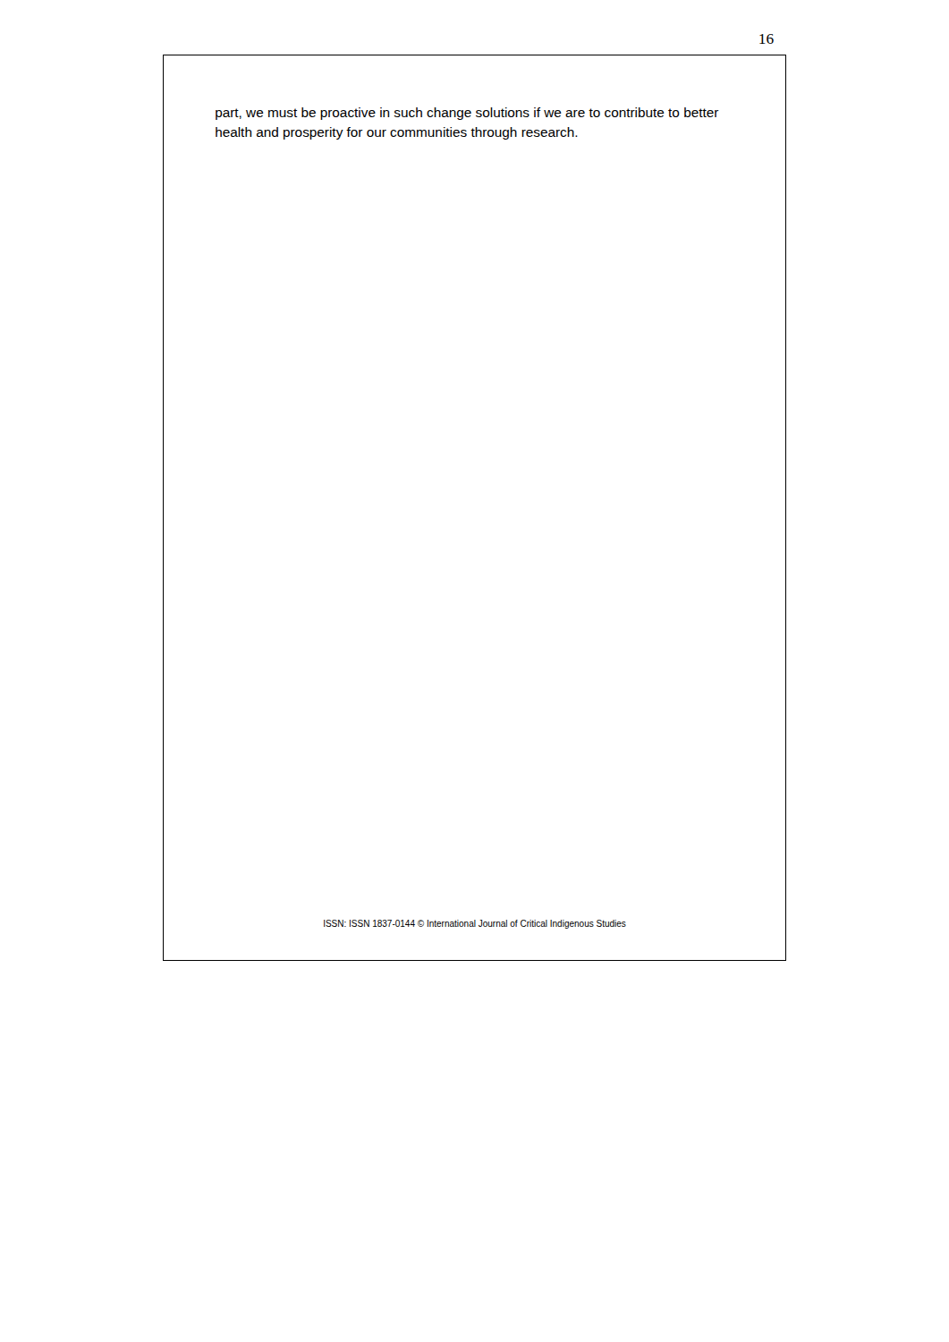16
part, we must be proactive in such change solutions if we are to contribute to better health and prosperity for our communities through research.
ISSN: ISSN 1837-0144 © International Journal of Critical Indigenous Studies